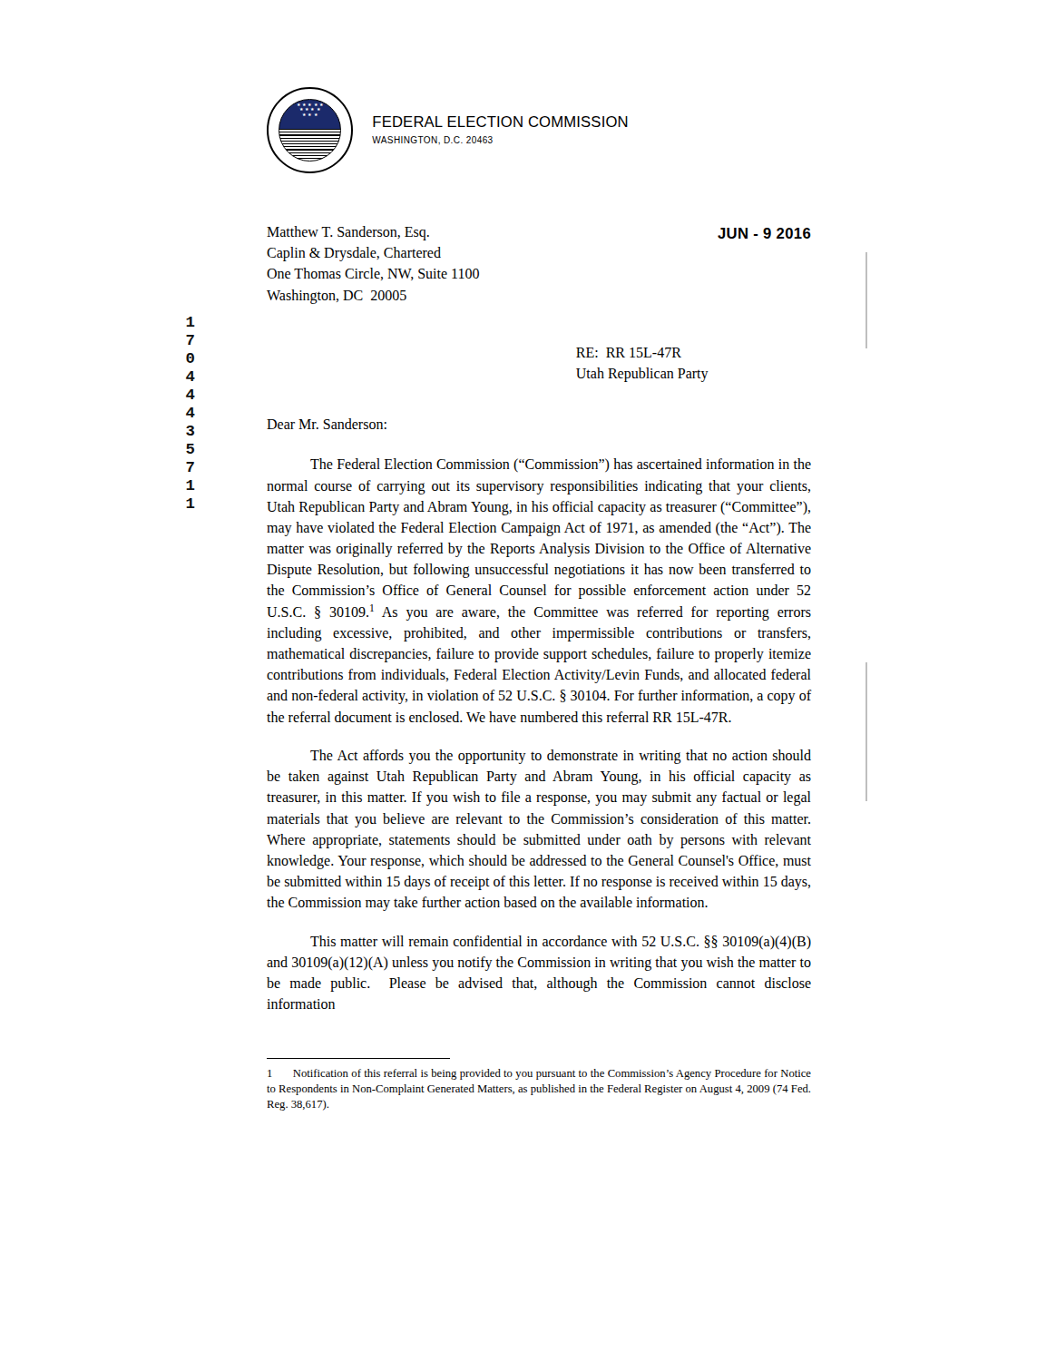17044435711
★ ★ ★ ★ ★
★ ★ ★ ★
★ ★ ★
FEDERAL ELECTION COMMISSION
WASHINGTON, D.C. 20463
JUN - 9 2016
Matthew T. Sanderson, Esq.
Caplin & Drysdale, Chartered
One Thomas Circle, NW, Suite 1100
Washington, DC 20005
RE: RR 15L-47R
Utah Republican Party
Dear Mr. Sanderson:
The Federal Election Commission (“Commission”) has ascertained information in the normal course of carrying out its supervisory responsibilities indicating that your clients, Utah Republican Party and Abram Young, in his official capacity as treasurer (“Committee”), may have violated the Federal Election Campaign Act of 1971, as amended (the “Act”). The matter was originally referred by the Reports Analysis Division to the Office of Alternative Dispute Resolution, but following unsuccessful negotiations it has now been transferred to the Commission’s Office of General Counsel for possible enforcement action under 52 U.S.C. § 30109.1 As you are aware, the Committee was referred for reporting errors including excessive, prohibited, and other impermissible contributions or transfers, mathematical discrepancies, failure to provide support schedules, failure to properly itemize contributions from individuals, Federal Election Activity/Levin Funds, and allocated federal and non-federal activity, in violation of 52 U.S.C. § 30104. For further information, a copy of the referral document is enclosed. We have numbered this referral RR 15L-47R.
The Act affords you the opportunity to demonstrate in writing that no action should be taken against Utah Republican Party and Abram Young, in his official capacity as treasurer, in this matter. If you wish to file a response, you may submit any factual or legal materials that you believe are relevant to the Commission’s consideration of this matter. Where appropriate, statements should be submitted under oath by persons with relevant knowledge. Your response, which should be addressed to the General Counsel's Office, must be submitted within 15 days of receipt of this letter. If no response is received within 15 days, the Commission may take further action based on the available information.
This matter will remain confidential in accordance with 52 U.S.C. §§ 30109(a)(4)(B) and 30109(a)(12)(A) unless you notify the Commission in writing that you wish the matter to be made public. Please be advised that, although the Commission cannot disclose information
1 Notification of this referral is being provided to you pursuant to the Commission’s Agency Procedure for Notice to Respondents in Non-Complaint Generated Matters, as published in the Federal Register on August 4, 2009 (74 Fed. Reg. 38,617).